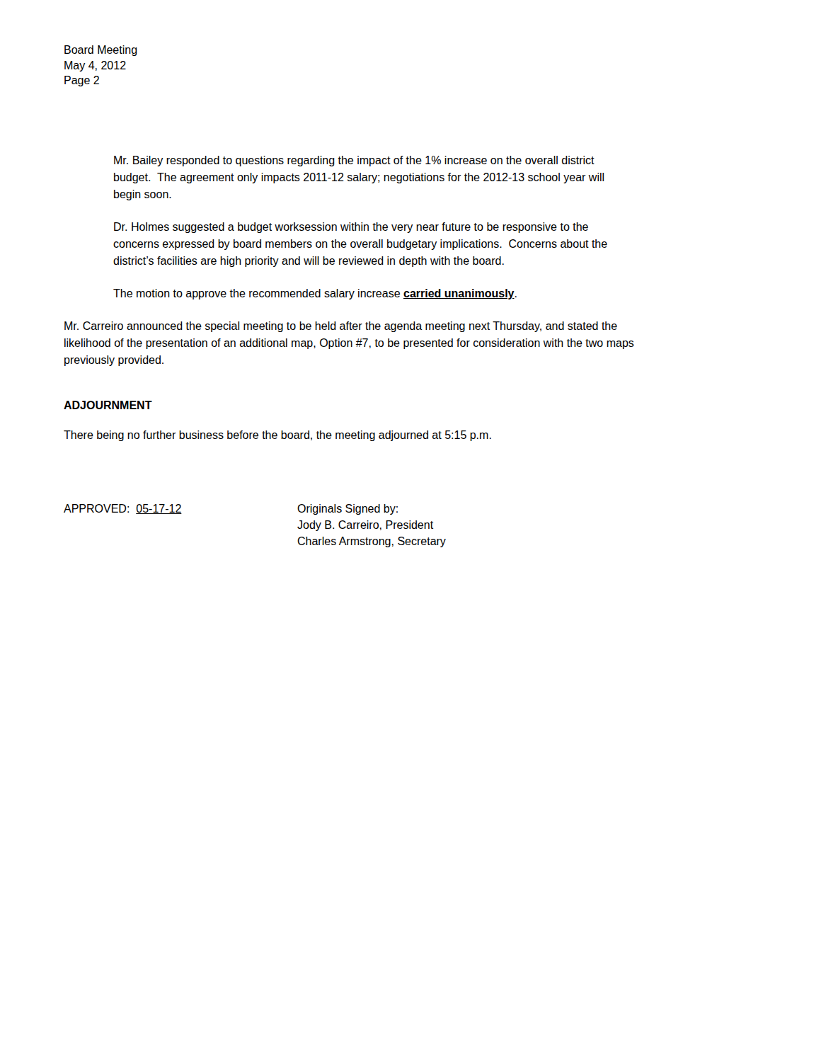Board Meeting
May 4, 2012
Page 2
Mr. Bailey responded to questions regarding the impact of the 1% increase on the overall district budget. The agreement only impacts 2011-12 salary; negotiations for the 2012-13 school year will begin soon.
Dr. Holmes suggested a budget worksession within the very near future to be responsive to the concerns expressed by board members on the overall budgetary implications. Concerns about the district’s facilities are high priority and will be reviewed in depth with the board.
The motion to approve the recommended salary increase carried unanimously.
Mr. Carreiro announced the special meeting to be held after the agenda meeting next Thursday, and stated the likelihood of the presentation of an additional map, Option #7, to be presented for consideration with the two maps previously provided.
ADJOURNMENT
There being no further business before the board, the meeting adjourned at 5:15 p.m.
APPROVED: 05-17-12
Originals Signed by:
Jody B. Carreiro, President
Charles Armstrong, Secretary